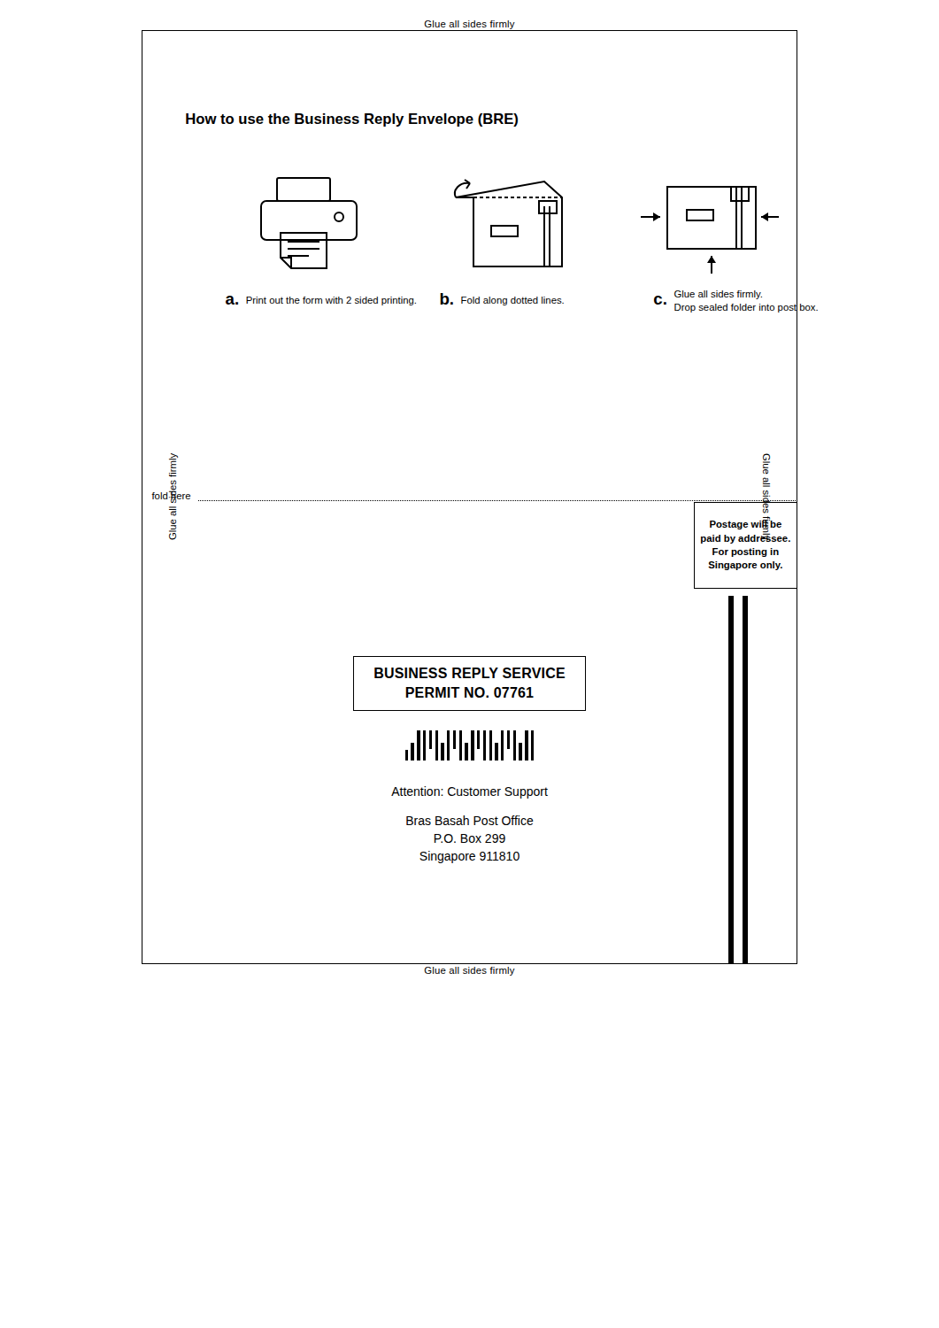Glue all sides firmly
Glue all sides firmly
Glue all sides firmly
Glue all sides firmly
How to use the Business Reply Envelope (BRE)
a. Print out the form with 2 sided printing.
b. Fold along dotted lines.
c. Glue all sides firmly.
Drop sealed folder into post box.
fold here
Postage will be paid by addressee. For posting in Singapore only.
BUSINESS REPLY SERVICE
PERMIT NO. 07761
Attention: Customer Support
Bras Basah Post Office
P.O. Box 299
Singapore 911810